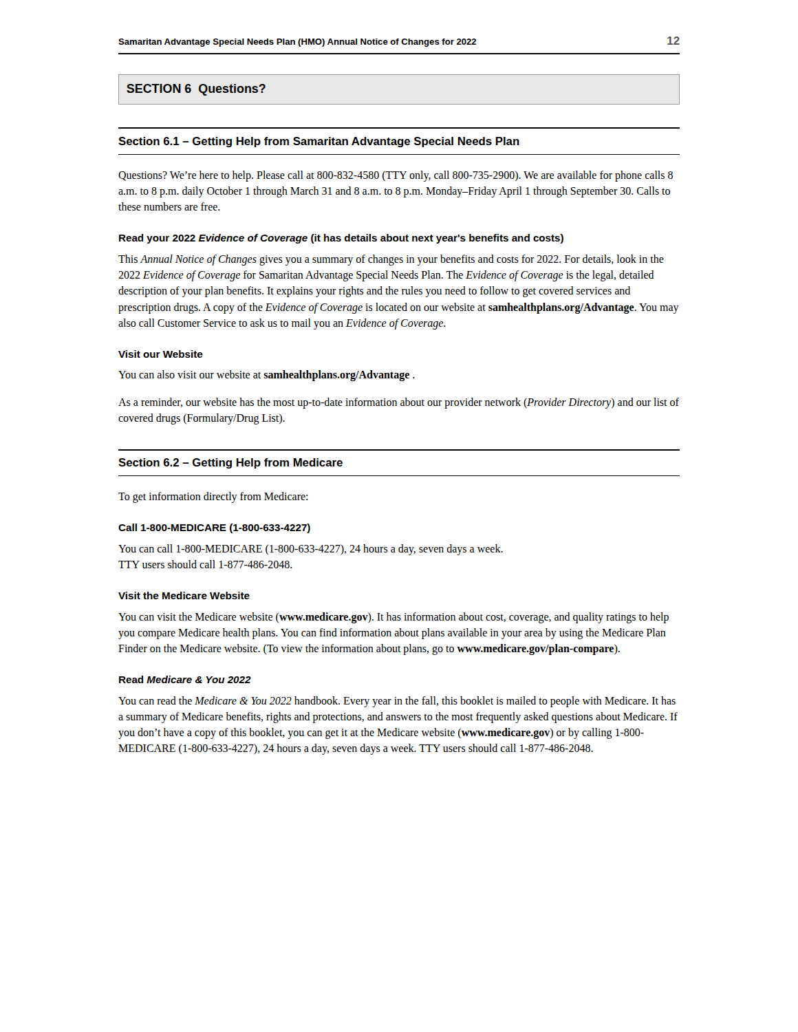Samaritan Advantage Special Needs Plan (HMO) Annual Notice of Changes for 2022 12
SECTION 6 Questions?
Section 6.1 – Getting Help from Samaritan Advantage Special Needs Plan
Questions? We’re here to help. Please call at 800-832-4580 (TTY only, call 800-735-2900). We are available for phone calls 8 a.m. to 8 p.m. daily October 1 through March 31 and 8 a.m. to 8 p.m. Monday–Friday April 1 through September 30. Calls to these numbers are free.
Read your 2022 Evidence of Coverage (it has details about next year's benefits and costs)
This Annual Notice of Changes gives you a summary of changes in your benefits and costs for 2022. For details, look in the 2022 Evidence of Coverage for Samaritan Advantage Special Needs Plan. The Evidence of Coverage is the legal, detailed description of your plan benefits. It explains your rights and the rules you need to follow to get covered services and prescription drugs. A copy of the Evidence of Coverage is located on our website at samhealthplans.org/Advantage. You may also call Customer Service to ask us to mail you an Evidence of Coverage.
Visit our Website
You can also visit our website at samhealthplans.org/Advantage .
As a reminder, our website has the most up-to-date information about our provider network (Provider Directory) and our list of covered drugs (Formulary/Drug List).
Section 6.2 – Getting Help from Medicare
To get information directly from Medicare:
Call 1-800-MEDICARE (1-800-633-4227)
You can call 1-800-MEDICARE (1-800-633-4227), 24 hours a day, seven days a week.
TTY users should call 1-877-486-2048.
Visit the Medicare Website
You can visit the Medicare website (www.medicare.gov). It has information about cost, coverage, and quality ratings to help you compare Medicare health plans. You can find information about plans available in your area by using the Medicare Plan Finder on the Medicare website. (To view the information about plans, go to www.medicare.gov/plan-compare).
Read Medicare & You 2022
You can read the Medicare & You 2022 handbook. Every year in the fall, this booklet is mailed to people with Medicare. It has a summary of Medicare benefits, rights and protections, and answers to the most frequently asked questions about Medicare. If you don’t have a copy of this booklet, you can get it at the Medicare website (www.medicare.gov) or by calling 1-800-MEDICARE (1-800-633-4227), 24 hours a day, seven days a week. TTY users should call 1-877-486-2048.